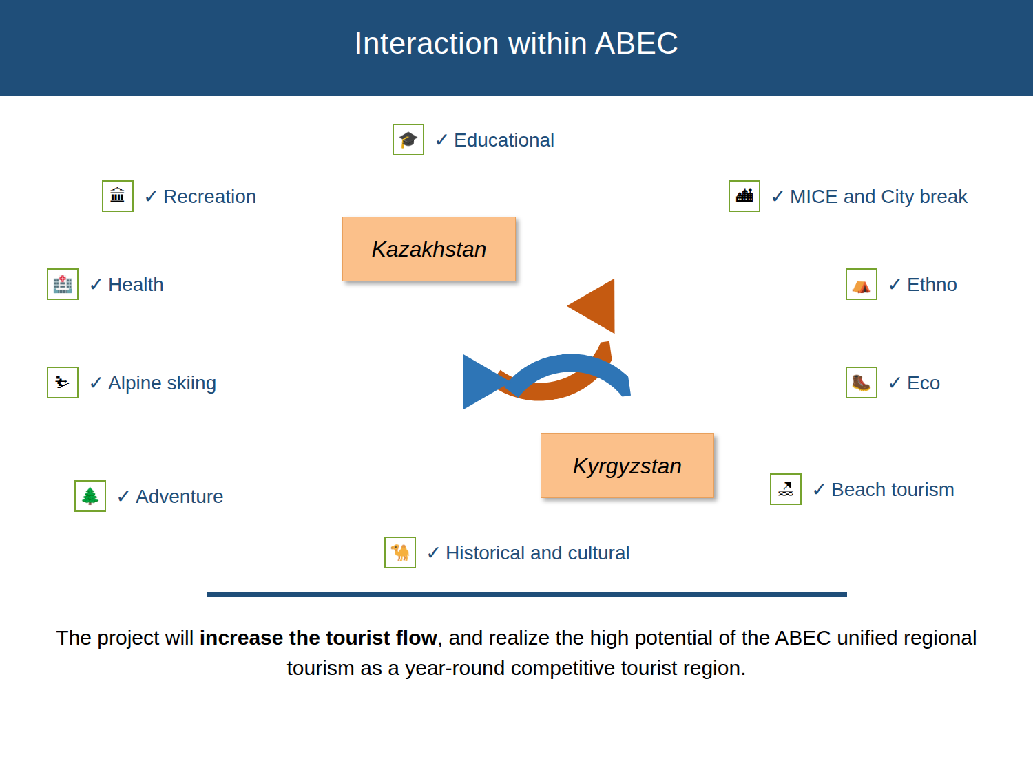Interaction within ABEC
🎓
✓Educational
🏛
✓Recreation
🏥
✓Health
⛷
✓Alpine skiing
🌲
✓Adventure
🏙
✓MICE and City break
⛺
✓Ethno
🥾
✓Eco
🏖
✓Beach tourism
🐪
✓Historical and cultural
Kazakhstan
Kyrgyzstan
The project will increase the tourist flow, and realize the high potential of the ABEC unified regional tourism as a year-round competitive tourist region.